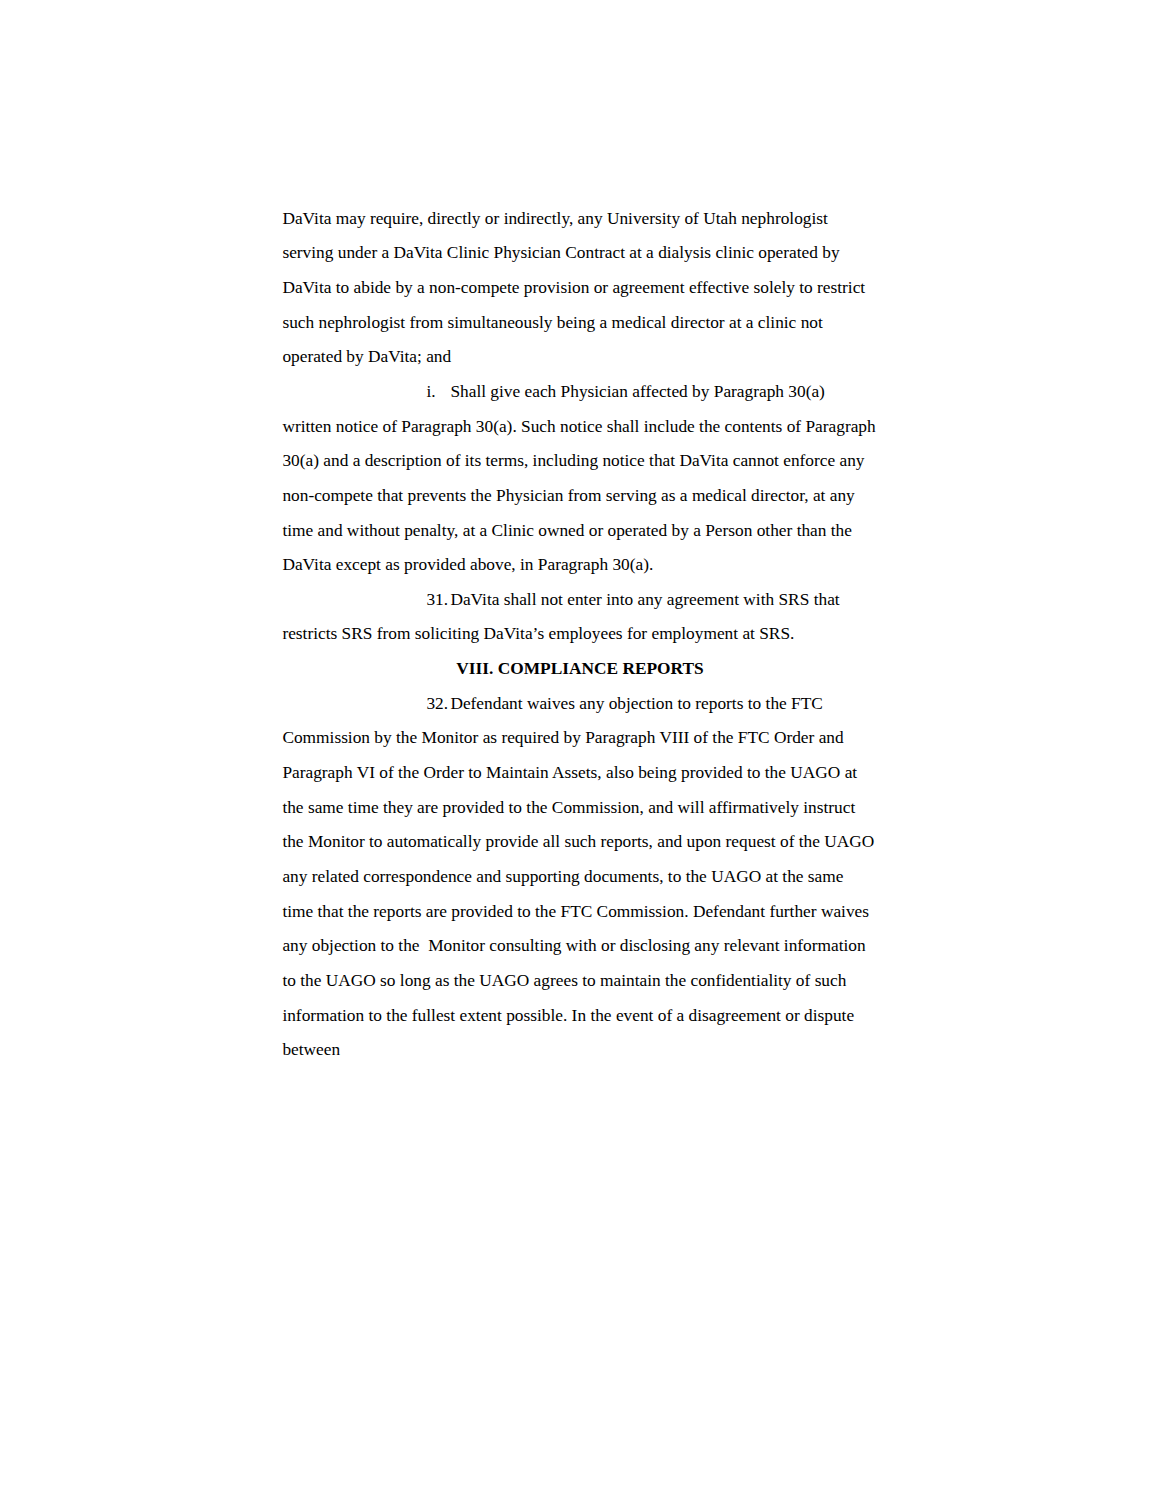DaVita may require, directly or indirectly, any University of Utah nephrologist serving under a DaVita Clinic Physician Contract at a dialysis clinic operated by DaVita to abide by a non-compete provision or agreement effective solely to restrict such nephrologist from simultaneously being a medical director at a clinic not operated by DaVita; and
i. Shall give each Physician affected by Paragraph 30(a) written notice of Paragraph 30(a). Such notice shall include the contents of Paragraph 30(a) and a description of its terms, including notice that DaVita cannot enforce any non-compete that prevents the Physician from serving as a medical director, at any time and without penalty, at a Clinic owned or operated by a Person other than the DaVita except as provided above, in Paragraph 30(a).
31. DaVita shall not enter into any agreement with SRS that restricts SRS from soliciting DaVita’s employees for employment at SRS.
VIII. COMPLIANCE REPORTS
32. Defendant waives any objection to reports to the FTC Commission by the Monitor as required by Paragraph VIII of the FTC Order and Paragraph VI of the Order to Maintain Assets, also being provided to the UAGO at the same time they are provided to the Commission, and will affirmatively instruct the Monitor to automatically provide all such reports, and upon request of the UAGO any related correspondence and supporting documents, to the UAGO at the same time that the reports are provided to the FTC Commission. Defendant further waives any objection to the Monitor consulting with or disclosing any relevant information to the UAGO so long as the UAGO agrees to maintain the confidentiality of such information to the fullest extent possible. In the event of a disagreement or dispute between